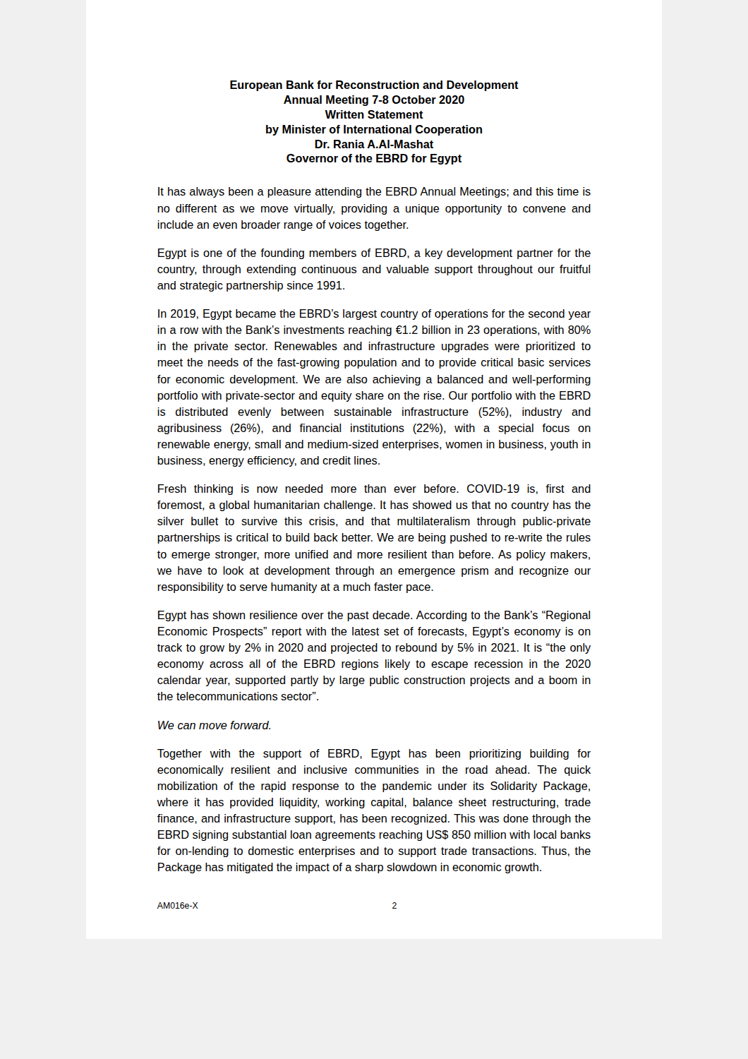European Bank for Reconstruction and Development
Annual Meeting 7-8 October 2020
Written Statement
by Minister of International Cooperation
Dr. Rania A.Al-Mashat
Governor of the EBRD for Egypt
It has always been a pleasure attending the EBRD Annual Meetings; and this time is no different as we move virtually, providing a unique opportunity to convene and include an even broader range of voices together.
Egypt is one of the founding members of EBRD, a key development partner for the country, through extending continuous and valuable support throughout our fruitful and strategic partnership since 1991.
In 2019, Egypt became the EBRD’s largest country of operations for the second year in a row with the Bank’s investments reaching €1.2 billion in 23 operations, with 80% in the private sector. Renewables and infrastructure upgrades were prioritized to meet the needs of the fast-growing population and to provide critical basic services for economic development. We are also achieving a balanced and well-performing portfolio with private-sector and equity share on the rise. Our portfolio with the EBRD is distributed evenly between sustainable infrastructure (52%), industry and agribusiness (26%), and financial institutions (22%), with a special focus on renewable energy, small and medium-sized enterprises, women in business, youth in business, energy efficiency, and credit lines.
Fresh thinking is now needed more than ever before. COVID-19 is, first and foremost, a global humanitarian challenge. It has showed us that no country has the silver bullet to survive this crisis, and that multilateralism through public-private partnerships is critical to build back better. We are being pushed to re-write the rules to emerge stronger, more unified and more resilient than before. As policy makers, we have to look at development through an emergence prism and recognize our responsibility to serve humanity at a much faster pace.
Egypt has shown resilience over the past decade. According to the Bank’s “Regional Economic Prospects” report with the latest set of forecasts, Egypt’s economy is on track to grow by 2% in 2020 and projected to rebound by 5% in 2021. It is “the only economy across all of the EBRD regions likely to escape recession in the 2020 calendar year, supported partly by large public construction projects and a boom in the telecommunications sector”.
We can move forward.
Together with the support of EBRD, Egypt has been prioritizing building for economically resilient and inclusive communities in the road ahead. The quick mobilization of the rapid response to the pandemic under its Solidarity Package, where it has provided liquidity, working capital, balance sheet restructuring, trade finance, and infrastructure support, has been recognized. This was done through the EBRD signing substantial loan agreements reaching US$ 850 million with local banks for on-lending to domestic enterprises and to support trade transactions. Thus, the Package has mitigated the impact of a sharp slowdown in economic growth.
AM016e-X
2